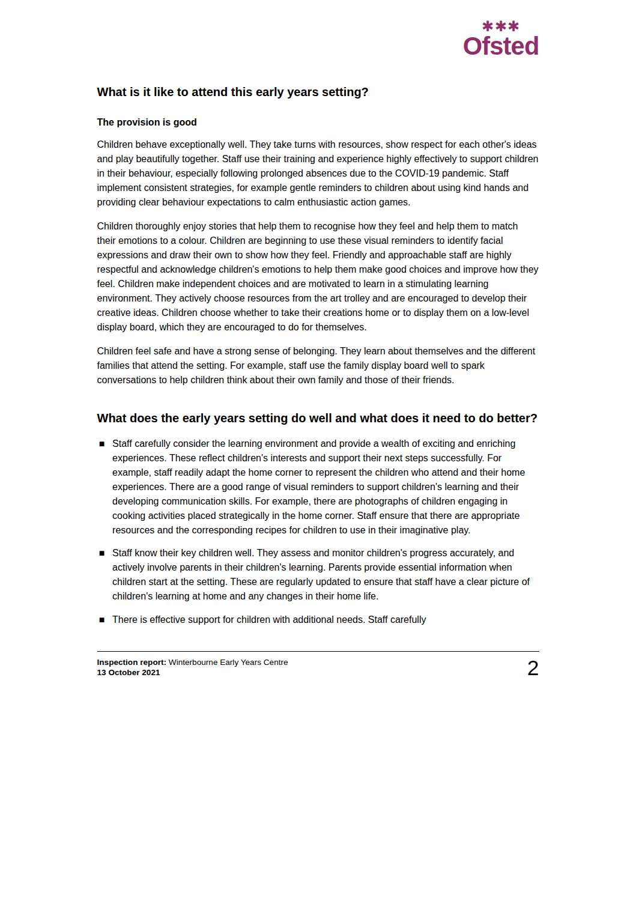✱✱✱
Ofsted
What is it like to attend this early years setting?
The provision is good
Children behave exceptionally well. They take turns with resources, show respect for each other's ideas and play beautifully together. Staff use their training and experience highly effectively to support children in their behaviour, especially following prolonged absences due to the COVID-19 pandemic. Staff implement consistent strategies, for example gentle reminders to children about using kind hands and providing clear behaviour expectations to calm enthusiastic action games.
Children thoroughly enjoy stories that help them to recognise how they feel and help them to match their emotions to a colour. Children are beginning to use these visual reminders to identify facial expressions and draw their own to show how they feel. Friendly and approachable staff are highly respectful and acknowledge children's emotions to help them make good choices and improve how they feel. Children make independent choices and are motivated to learn in a stimulating learning environment. They actively choose resources from the art trolley and are encouraged to develop their creative ideas. Children choose whether to take their creations home or to display them on a low-level display board, which they are encouraged to do for themselves.
Children feel safe and have a strong sense of belonging. They learn about themselves and the different families that attend the setting. For example, staff use the family display board well to spark conversations to help children think about their own family and those of their friends.
What does the early years setting do well and what does it need to do better?
Staff carefully consider the learning environment and provide a wealth of exciting and enriching experiences. These reflect children's interests and support their next steps successfully. For example, staff readily adapt the home corner to represent the children who attend and their home experiences. There are a good range of visual reminders to support children's learning and their developing communication skills. For example, there are photographs of children engaging in cooking activities placed strategically in the home corner. Staff ensure that there are appropriate resources and the corresponding recipes for children to use in their imaginative play.
Staff know their key children well. They assess and monitor children's progress accurately, and actively involve parents in their children's learning. Parents provide essential information when children start at the setting. These are regularly updated to ensure that staff have a clear picture of children's learning at home and any changes in their home life.
There is effective support for children with additional needs. Staff carefully
Inspection report: Winterbourne Early Years Centre
13 October 2021
2